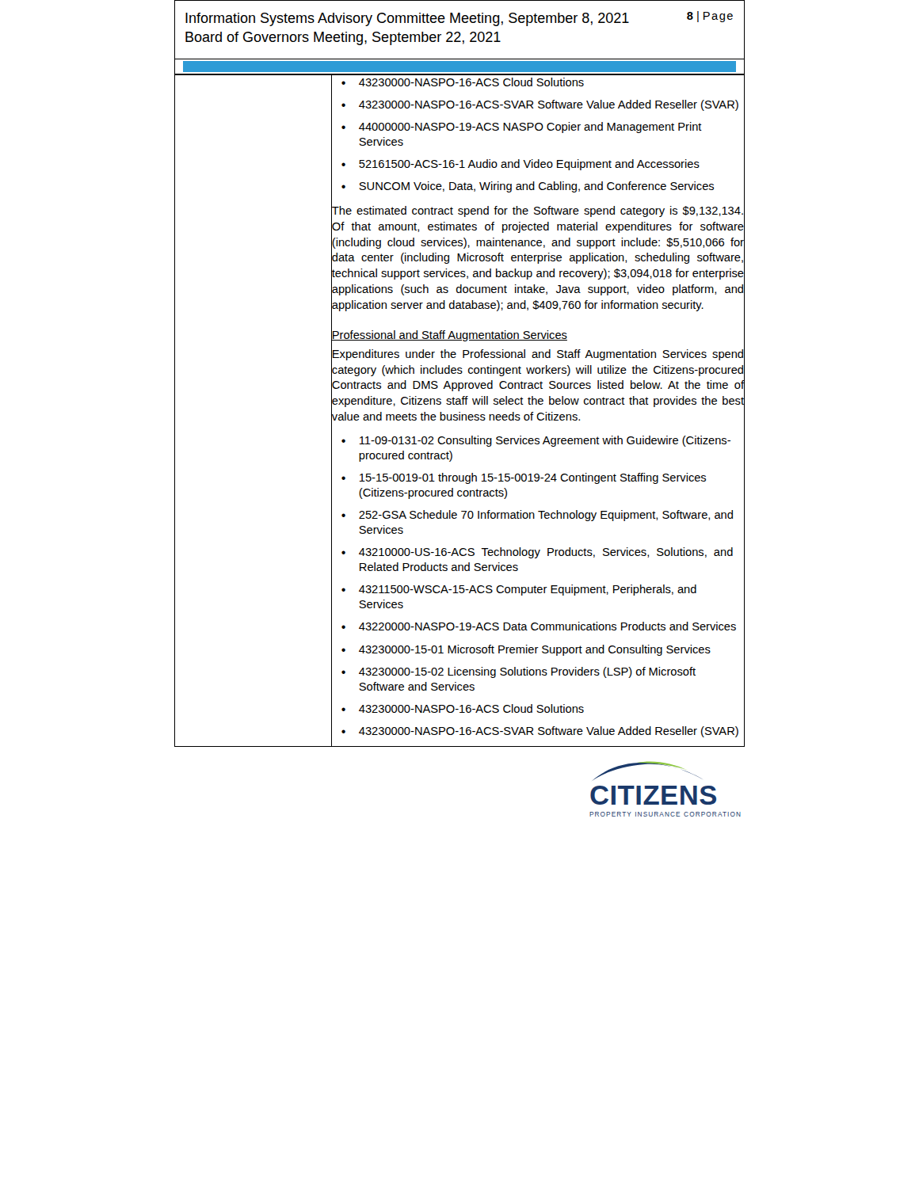8 | Page
Information Systems Advisory Committee Meeting, September 8, 2021
Board of Governors Meeting, September 22, 2021
| | 43230000-NASPO-16-ACS Cloud Solutions 43230000-NASPO-16-ACS-SVAR Software Value Added Reseller (SVAR) 44000000-NASPO-19-ACS NASPO Copier and Management Print Services 52161500-ACS-16-1 Audio and Video Equipment and Accessories SUNCOM Voice, Data, Wiring and Cabling, and Conference Services The estimated contract spend for the Software spend category is $9,132,134. Of that amount, estimates of projected material expenditures for software (including cloud services), maintenance, and support include: $5,510,066 for data center (including Microsoft enterprise application, scheduling software, technical support services, and backup and recovery); $3,094,018 for enterprise applications (such as document intake, Java support, video platform, and application server and database); and, $409,760 for information security. Professional and Staff Augmentation Services Expenditures under the Professional and Staff Augmentation Services spend category (which includes contingent workers) will utilize the Citizens-procured Contracts and DMS Approved Contract Sources listed below. At the time of expenditure, Citizens staff will select the below contract that provides the best value and meets the business needs of Citizens. 11-09-0131-02 Consulting Services Agreement with Guidewire (Citizens-procured contract) 15-15-0019-01 through 15-15-0019-24 Contingent Staffing Services (Citizens-procured contracts) 252-GSA Schedule 70 Information Technology Equipment, Software, and Services 43210000-US-16-ACS Technology Products, Services, Solutions, and Related Products and Services 43211500-WSCA-15-ACS Computer Equipment, Peripherals, and Services 43220000-NASPO-19-ACS Data Communications Products and Services 43230000-15-01 Microsoft Premier Support and Consulting Services 43230000-15-02 Licensing Solutions Providers (LSP) of Microsoft Software and Services 43230000-NASPO-16-ACS Cloud Solutions 43230000-NASPO-16-ACS-SVAR Software Value Added Reseller (SVAR) |
CITIZENS
PROPERTY INSURANCE CORPORATION